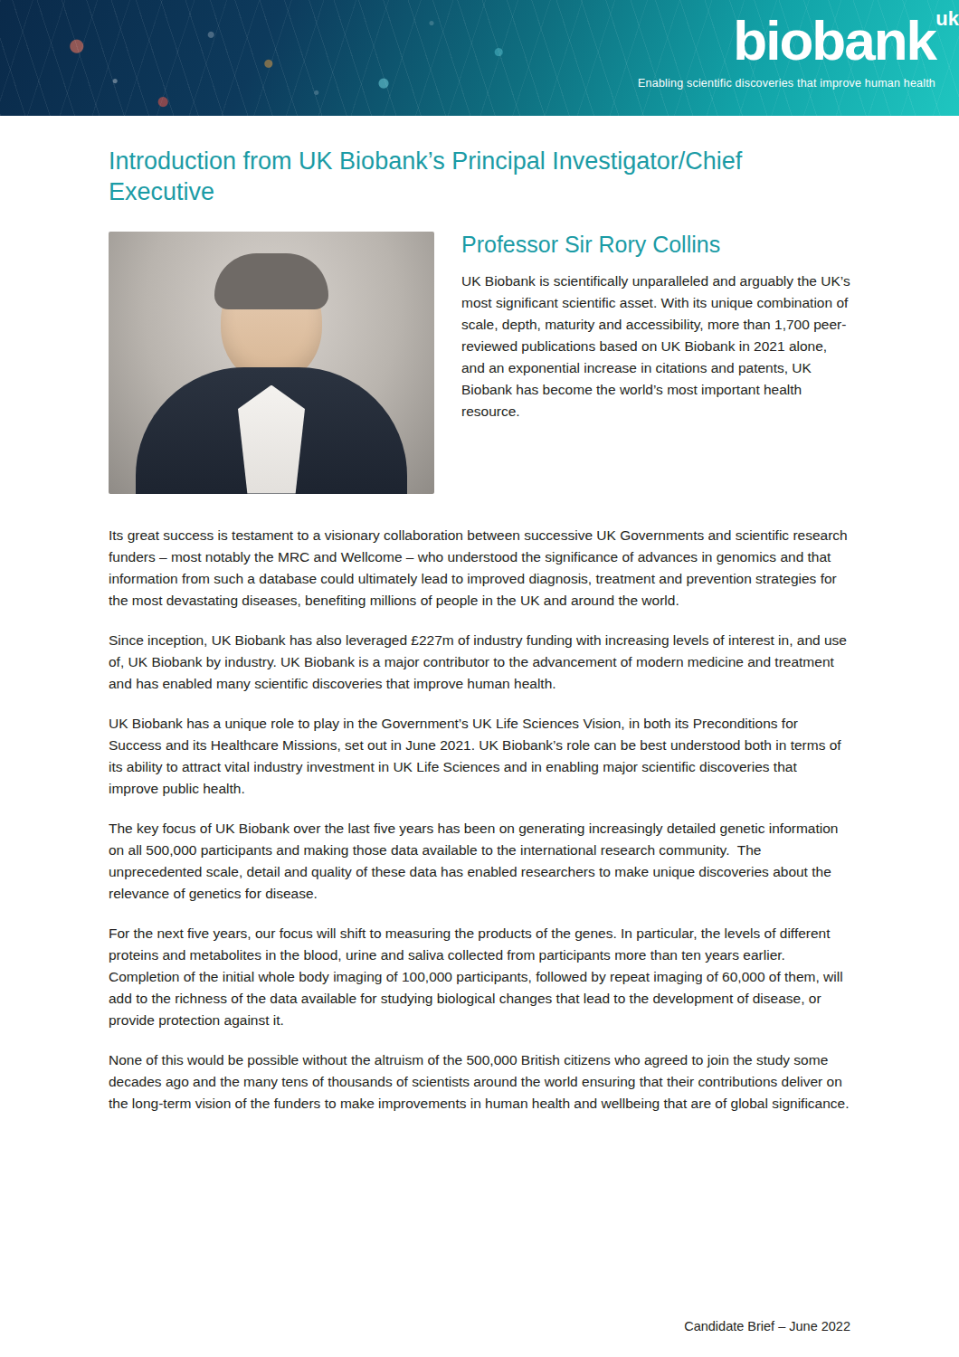biobankuk
Enabling scientific discoveries that improve human health
Introduction from UK Biobank’s Principal Investigator/Chief Executive
Professor Sir Rory Collins
UK Biobank is scientifically unparalleled and arguably the UK’s most significant scientific asset. With its unique combination of scale, depth, maturity and accessibility, more than 1,700 peer-reviewed publications based on UK Biobank in 2021 alone, and an exponential increase in citations and patents, UK Biobank has become the world’s most important health resource.
Its great success is testament to a visionary collaboration between successive UK Governments and scientific research funders – most notably the MRC and Wellcome – who understood the significance of advances in genomics and that information from such a database could ultimately lead to improved diagnosis, treatment and prevention strategies for the most devastating diseases, benefiting millions of people in the UK and around the world.
Since inception, UK Biobank has also leveraged £227m of industry funding with increasing levels of interest in, and use of, UK Biobank by industry. UK Biobank is a major contributor to the advancement of modern medicine and treatment and has enabled many scientific discoveries that improve human health.
UK Biobank has a unique role to play in the Government’s UK Life Sciences Vision, in both its Preconditions for Success and its Healthcare Missions, set out in June 2021. UK Biobank’s role can be best understood both in terms of its ability to attract vital industry investment in UK Life Sciences and in enabling major scientific discoveries that improve public health.
The key focus of UK Biobank over the last five years has been on generating increasingly detailed genetic information on all 500,000 participants and making those data available to the international research community. The unprecedented scale, detail and quality of these data has enabled researchers to make unique discoveries about the relevance of genetics for disease.
For the next five years, our focus will shift to measuring the products of the genes. In particular, the levels of different proteins and metabolites in the blood, urine and saliva collected from participants more than ten years earlier. Completion of the initial whole body imaging of 100,000 participants, followed by repeat imaging of 60,000 of them, will add to the richness of the data available for studying biological changes that lead to the development of disease, or provide protection against it.
None of this would be possible without the altruism of the 500,000 British citizens who agreed to join the study some decades ago and the many tens of thousands of scientists around the world ensuring that their contributions deliver on the long-term vision of the funders to make improvements in human health and wellbeing that are of global significance.
Candidate Brief – June 2022